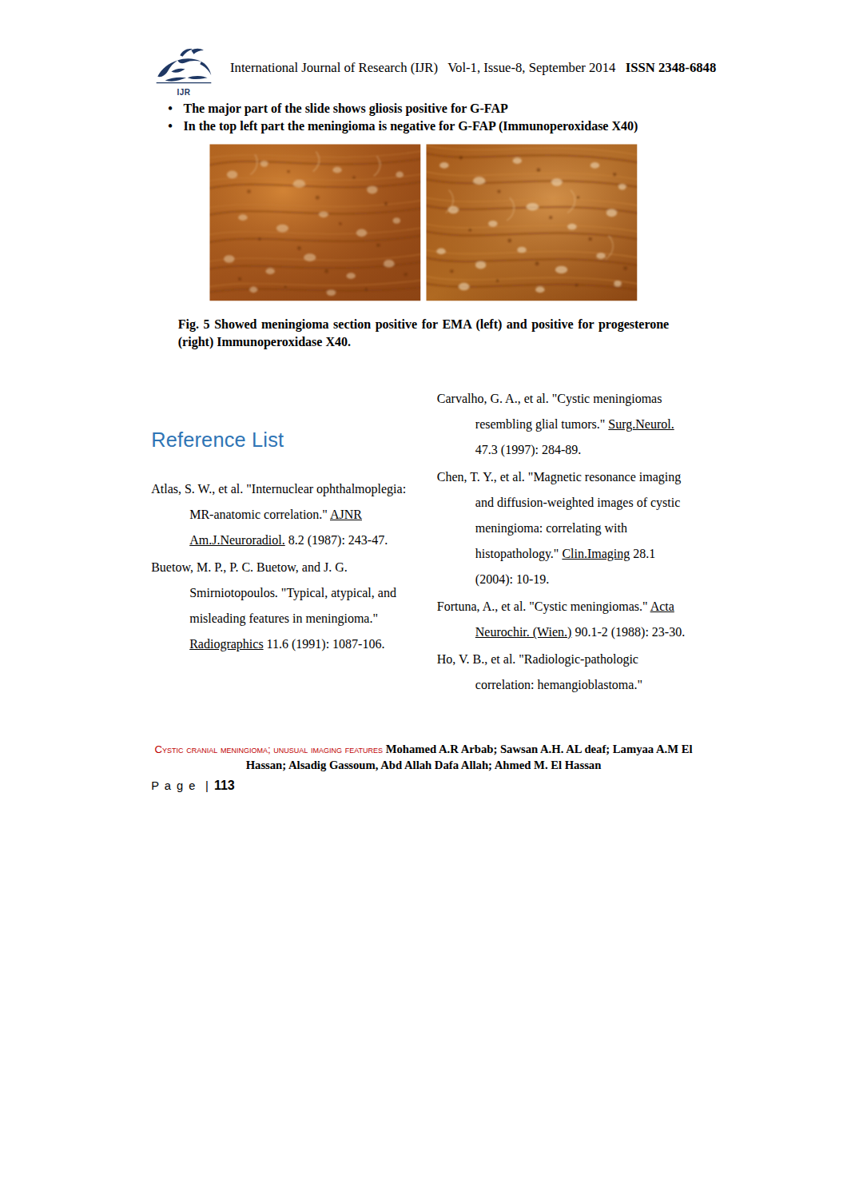IJR
International Journal of Research (IJR) Vol-1, Issue-8, September 2014 ISSN 2348-6848
The major part of the slide shows gliosis positive for G-FAP
In the top left part the meningioma is negative for G-FAP (Immunoperoxidase X40)
Fig. 5 Showed meningioma section positive for EMA (left) and positive for progesterone (right) Immunoperoxidase X40.
Reference List
Atlas, S. W., et al. "Internuclear ophthalmoplegia: MR-anatomic correlation." AJNR Am.J.Neuroradiol. 8.2 (1987): 243-47.
Buetow, M. P., P. C. Buetow, and J. G. Smirniotopoulos. "Typical, atypical, and misleading features in meningioma." Radiographics 11.6 (1991): 1087-106.
Carvalho, G. A., et al. "Cystic meningiomas resembling glial tumors." Surg.Neurol. 47.3 (1997): 284-89.
Chen, T. Y., et al. "Magnetic resonance imaging and diffusion-weighted images of cystic meningioma: correlating with histopathology." Clin.Imaging 28.1 (2004): 10-19.
Fortuna, A., et al. "Cystic meningiomas." Acta Neurochir. (Wien.) 90.1-2 (1988): 23-30.
Ho, V. B., et al. "Radiologic-pathologic correlation: hemangioblastoma."
Cystic cranial meningioma; unusual imaging features Mohamed A.R Arbab; Sawsan A.H. AL deaf; Lamyaa A.M El Hassan; Alsadig Gassoum, Abd Allah Dafa Allah; Ahmed M. El Hassan
P a g e | 113